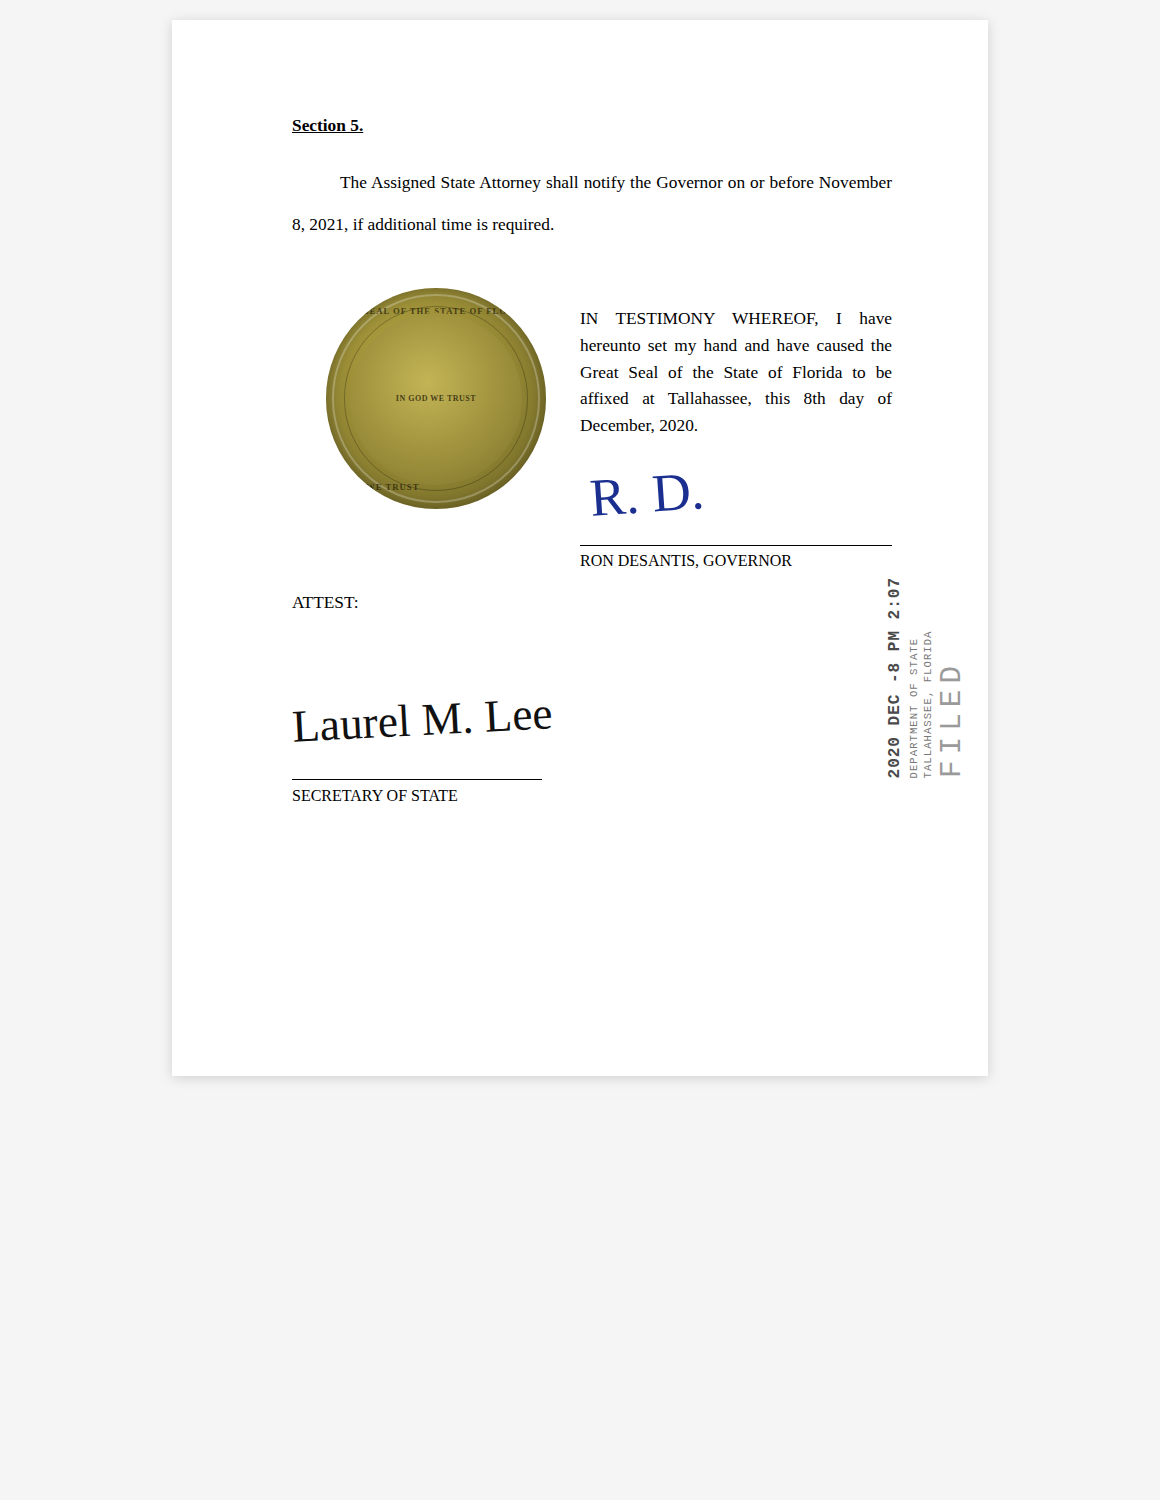Section 5.
The Assigned State Attorney shall notify the Governor on or before November 8, 2021, if additional time is required.
Great Seal of the State of Florida
IN GOD WE TRUST
In God We Trust
IN TESTIMONY WHEREOF, I have hereunto set my hand and have caused the Great Seal of the State of Florida to be affixed at Tallahassee, this 8th day of December, 2020.
R. D.
RON DESANTIS, GOVERNOR
ATTEST:
Laurel M. Lee
SECRETARY OF STATE
2020 DEC -8 PM 2:07
DEPARTMENT OF STATE
TALLAHASSEE, FLORIDA
FILED